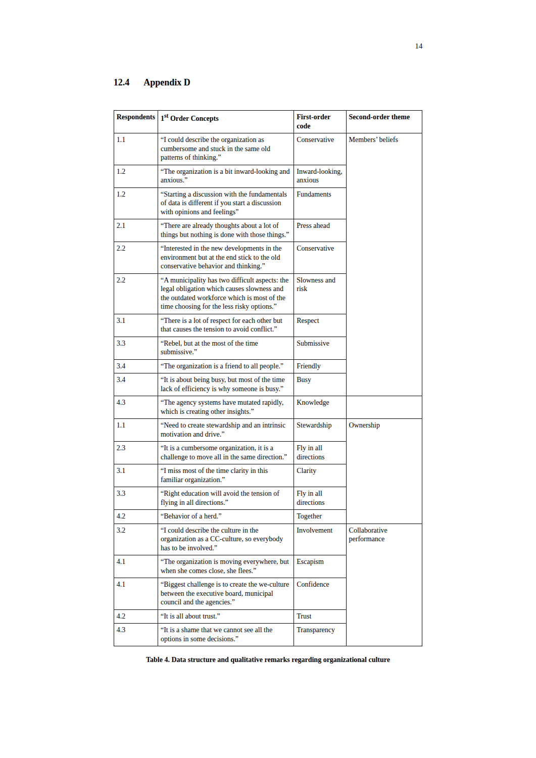14
12.4 Appendix D
| Respondents | 1 st Order Concepts | First-order code | Second-order theme |
| --- | --- | --- | --- |
| 1.1 | “I could describe the organization as cumbersome and stuck in the same old patterns of thinking.” | Conservative | Members’ beliefs |
| 1.2 | “The organization is a bit inward-looking and anxious.” | Inward-looking, anxious |
| 1.2 | “Starting a discussion with the fundamentals of data is different if you start a discussion with opinions and feelings” | Fundaments |
| 2.1 | “There are already thoughts about a lot of things but nothing is done with those things.” | Press ahead |
| 2.2 | “Interested in the new developments in the environment but at the end stick to the old conservative behavior and thinking.” | Conservative |
| 2.2 | “A municipality has two difficult aspects: the legal obligation which causes slowness and the outdated workforce which is most of the time choosing for the less risky options.” | Slowness and risk |
| 3.1 | “There is a lot of respect for each other but that causes the tension to avoid conflict.” | Respect |
| 3.3 | “Rebel, but at the most of the time submissive.” | Submissive |
| 3.4 | “The organization is a friend to all people.” | Friendly |
| 3.4 | “It is about being busy, but most of the time lack of efficiency is why someone is busy.” | Busy |
| 4.3 | “The agency systems have mutated rapidly, which is creating other insights.” | Knowledge | |
| 1.1 | “Need to create stewardship and an intrinsic motivation and drive.” | Stewardship | Ownership |
| 2.3 | “It is a cumbersome organization, it is a challenge to move all in the same direction.” | Fly in all directions |
| 3.1 | “I miss most of the time clarity in this familiar organization.” | Clarity |
| 3.3 | “Right education will avoid the tension of flying in all directions.” | Fly in all directions |
| 4.2 | “Behavior of a herd.” | Together |
| 3.2 | “I could describe the culture in the organization as a CC-culture, so everybody has to be involved.” | Involvement | Collaborative performance |
| 4.1 | “The organization is moving everywhere, but when she comes close, she flees.” | Escapism |
| 4.1 | “Biggest challenge is to create the we-culture between the executive board, municipal council and the agencies.” | Confidence |
| 4.2 | “It is all about trust.” | Trust |
| 4.3 | “It is a shame that we cannot see all the options in some decisions.” | Transparency |
Table 4. Data structure and qualitative remarks regarding organizational culture